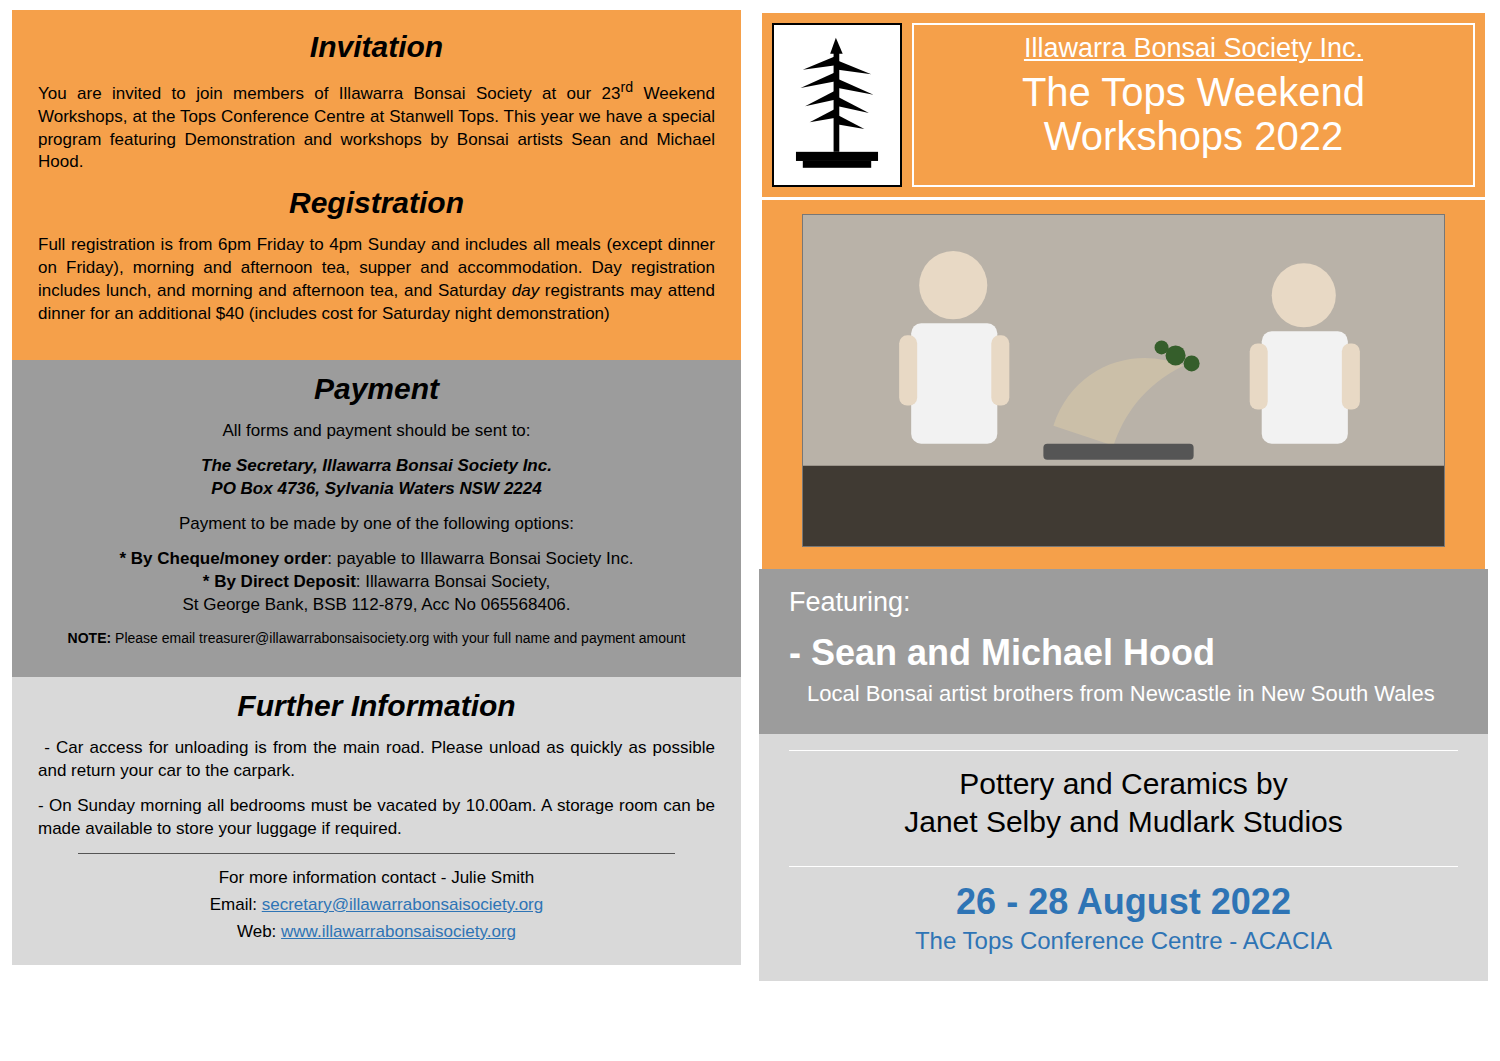Invitation
You are invited to join members of Illawarra Bonsai Society at our 23rd Weekend Workshops, at the Tops Conference Centre at Stanwell Tops. This year we have a special program featuring Demonstration and workshops by Bonsai artists Sean and Michael Hood.
Registration
Full registration is from 6pm Friday to 4pm Sunday and includes all meals (except dinner on Friday), morning and afternoon tea, supper and accommodation. Day registration includes lunch, and morning and afternoon tea, and Saturday day registrants may attend dinner for an additional $40 (includes cost for Saturday night demonstration)
Payment
All forms and payment should be sent to:
The Secretary, Illawarra Bonsai Society Inc.
PO Box 4736, Sylvania Waters NSW 2224
Payment to be made by one of the following options:
* By Cheque/money order: payable to Illawarra Bonsai Society Inc.
* By Direct Deposit: Illawarra Bonsai Society,
St George Bank, BSB 112-879, Acc No 065568406.
NOTE: Please email treasurer@illawarrabonsaisociety.org with your full name and payment amount
Further Information
- Car access for unloading is from the main road. Please unload as quickly as possible and return your car to the carpark.
- On Sunday morning all bedrooms must be vacated by 10.00am. A storage room can be made available to store your luggage if required.
For more information contact - Julie Smith
Email: secretary@illawarrabonsaisociety.org
Web: www.illawarrabonsaisociety.org
Illawarra Bonsai Society Inc.
The Tops Weekend
Workshops 2022
Featuring:
- Sean and Michael Hood
Local Bonsai artist brothers from Newcastle in New South Wales
Pottery and Ceramics by
Janet Selby and Mudlark Studios
26 - 28 August 2022
The Tops Conference Centre - ACACIA